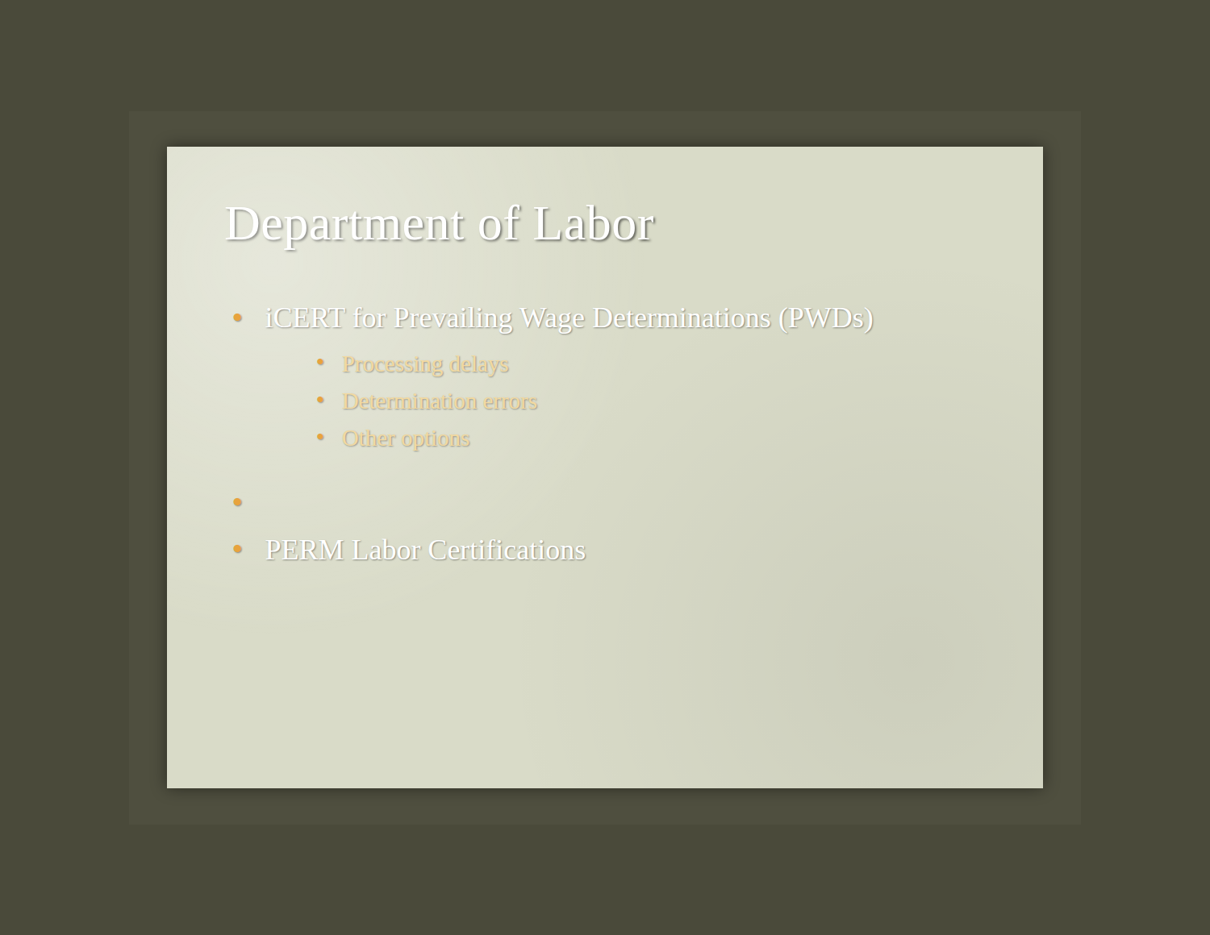Department of Labor
iCERT for Prevailing Wage Determinations (PWDs)
Processing delays
Determination errors
Other options
PERM Labor Certifications